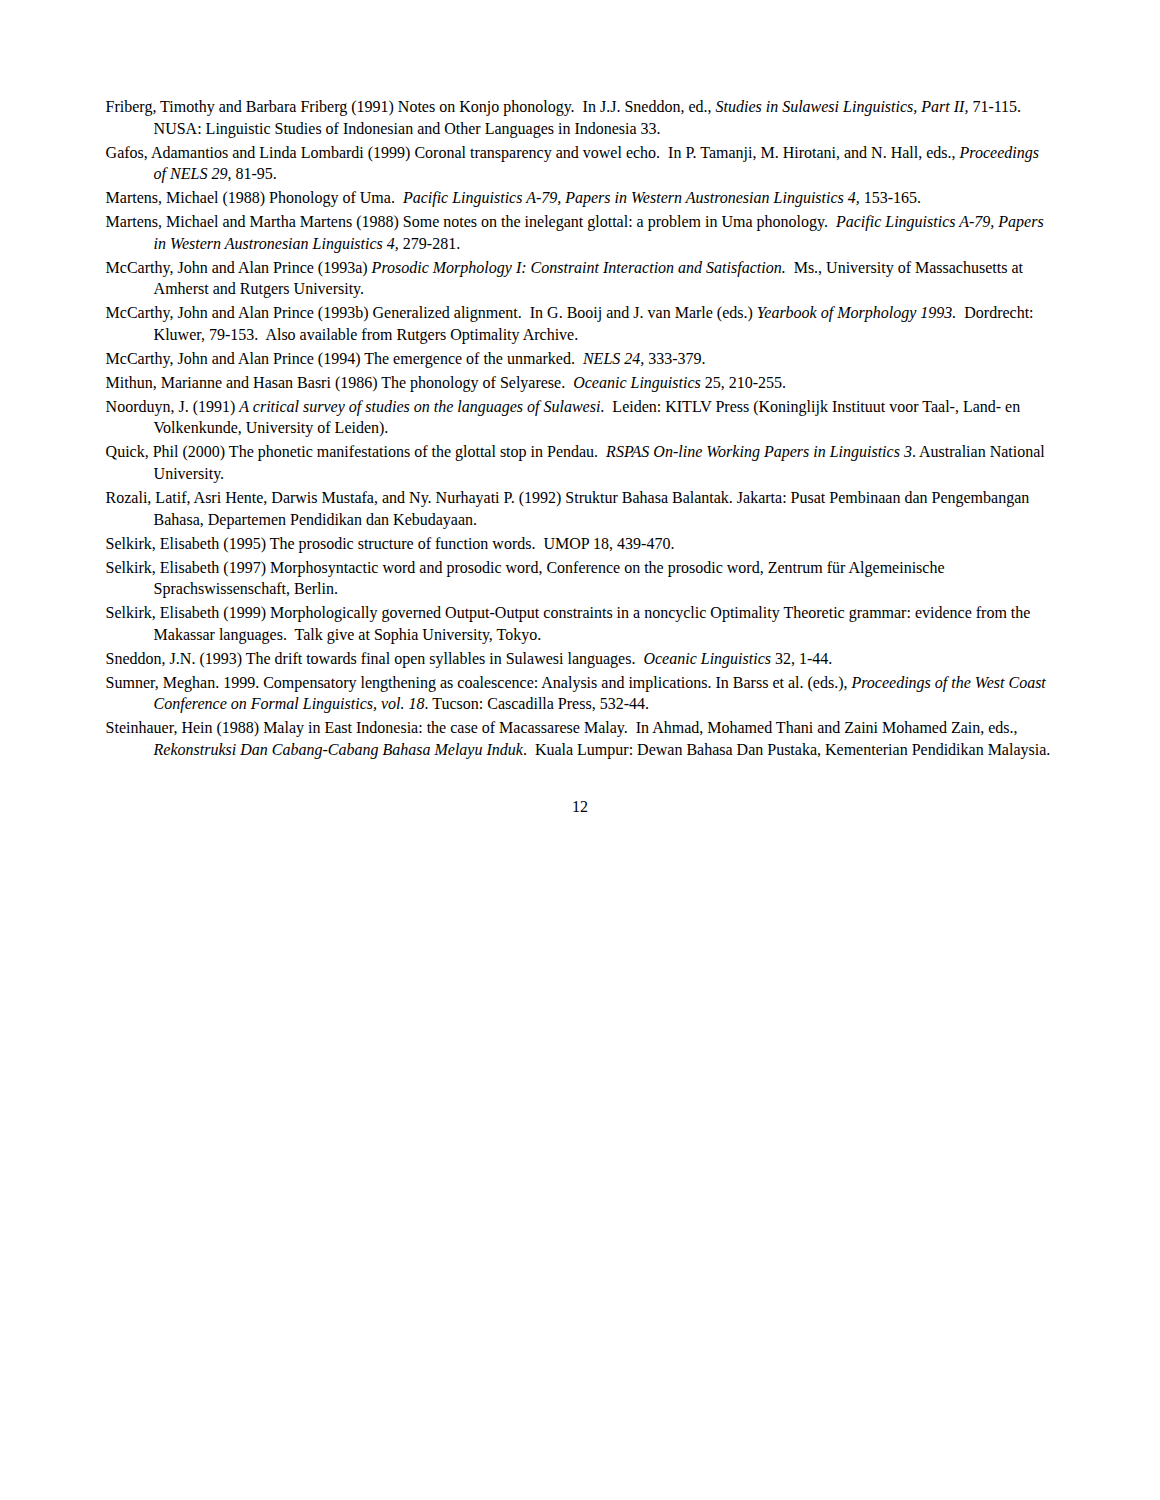Friberg, Timothy and Barbara Friberg (1991) Notes on Konjo phonology. In J.J. Sneddon, ed., Studies in Sulawesi Linguistics, Part II, 71-115. NUSA: Linguistic Studies of Indonesian and Other Languages in Indonesia 33.
Gafos, Adamantios and Linda Lombardi (1999) Coronal transparency and vowel echo. In P. Tamanji, M. Hirotani, and N. Hall, eds., Proceedings of NELS 29, 81-95.
Martens, Michael (1988) Phonology of Uma. Pacific Linguistics A-79, Papers in Western Austronesian Linguistics 4, 153-165.
Martens, Michael and Martha Martens (1988) Some notes on the inelegant glottal: a problem in Uma phonology. Pacific Linguistics A-79, Papers in Western Austronesian Linguistics 4, 279-281.
McCarthy, John and Alan Prince (1993a) Prosodic Morphology I: Constraint Interaction and Satisfaction. Ms., University of Massachusetts at Amherst and Rutgers University.
McCarthy, John and Alan Prince (1993b) Generalized alignment. In G. Booij and J. van Marle (eds.) Yearbook of Morphology 1993. Dordrecht: Kluwer, 79-153. Also available from Rutgers Optimality Archive.
McCarthy, John and Alan Prince (1994) The emergence of the unmarked. NELS 24, 333-379.
Mithun, Marianne and Hasan Basri (1986) The phonology of Selyarese. Oceanic Linguistics 25, 210-255.
Noorduyn, J. (1991) A critical survey of studies on the languages of Sulawesi. Leiden: KITLV Press (Koninglijk Instituut voor Taal-, Land- en Volkenkunde, University of Leiden).
Quick, Phil (2000) The phonetic manifestations of the glottal stop in Pendau. RSPAS On-line Working Papers in Linguistics 3. Australian National University.
Rozali, Latif, Asri Hente, Darwis Mustafa, and Ny. Nurhayati P. (1992) Struktur Bahasa Balantak. Jakarta: Pusat Pembinaan dan Pengembangan Bahasa, Departemen Pendidikan dan Kebudayaan.
Selkirk, Elisabeth (1995) The prosodic structure of function words. UMOP 18, 439-470.
Selkirk, Elisabeth (1997) Morphosyntactic word and prosodic word, Conference on the prosodic word, Zentrum für Algemeinische Sprachswissenschaft, Berlin.
Selkirk, Elisabeth (1999) Morphologically governed Output-Output constraints in a noncyclic Optimality Theoretic grammar: evidence from the Makassar languages. Talk give at Sophia University, Tokyo.
Sneddon, J.N. (1993) The drift towards final open syllables in Sulawesi languages. Oceanic Linguistics 32, 1-44.
Sumner, Meghan. 1999. Compensatory lengthening as coalescence: Analysis and implications. In Barss et al. (eds.), Proceedings of the West Coast Conference on Formal Linguistics, vol. 18. Tucson: Cascadilla Press, 532-44.
Steinhauer, Hein (1988) Malay in East Indonesia: the case of Macassarese Malay. In Ahmad, Mohamed Thani and Zaini Mohamed Zain, eds., Rekonstruksi Dan Cabang-Cabang Bahasa Melayu Induk. Kuala Lumpur: Dewan Bahasa Dan Pustaka, Kementerian Pendidikan Malaysia.
12